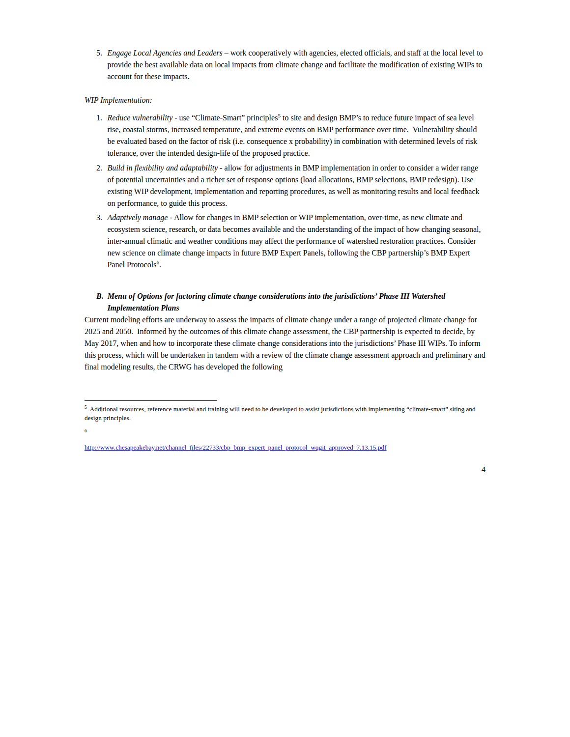Engage Local Agencies and Leaders – work cooperatively with agencies, elected officials, and staff at the local level to provide the best available data on local impacts from climate change and facilitate the modification of existing WIPs to account for these impacts.
WIP Implementation:
Reduce vulnerability - use “Climate-Smart” principles5 to site and design BMP’s to reduce future impact of sea level rise, coastal storms, increased temperature, and extreme events on BMP performance over time. Vulnerability should be evaluated based on the factor of risk (i.e. consequence x probability) in combination with determined levels of risk tolerance, over the intended design-life of the proposed practice.
Build in flexibility and adaptability - allow for adjustments in BMP implementation in order to consider a wider range of potential uncertainties and a richer set of response options (load allocations, BMP selections, BMP redesign). Use existing WIP development, implementation and reporting procedures, as well as monitoring results and local feedback on performance, to guide this process.
Adaptively manage - Allow for changes in BMP selection or WIP implementation, over-time, as new climate and ecosystem science, research, or data becomes available and the understanding of the impact of how changing seasonal, inter-annual climatic and weather conditions may affect the performance of watershed restoration practices. Consider new science on climate change impacts in future BMP Expert Panels, following the CBP partnership’s BMP Expert Panel Protocols6.
B. Menu of Options for factoring climate change considerations into the jurisdictions’ Phase III Watershed Implementation Plans
Current modeling efforts are underway to assess the impacts of climate change under a range of projected climate change for 2025 and 2050. Informed by the outcomes of this climate change assessment, the CBP partnership is expected to decide, by May 2017, when and how to incorporate these climate change considerations into the jurisdictions’ Phase III WIPs. To inform this process, which will be undertaken in tandem with a review of the climate change assessment approach and preliminary and final modeling results, the CRWG has developed the following
5 Additional resources, reference material and training will need to be developed to assist jurisdictions with implementing “climate-smart” siting and design principles.
6
http://www.chesapeakebay.net/channel_files/22733/cbp_bmp_expert_panel_protocol_wqgit_approved_7.13.15.pdf
4